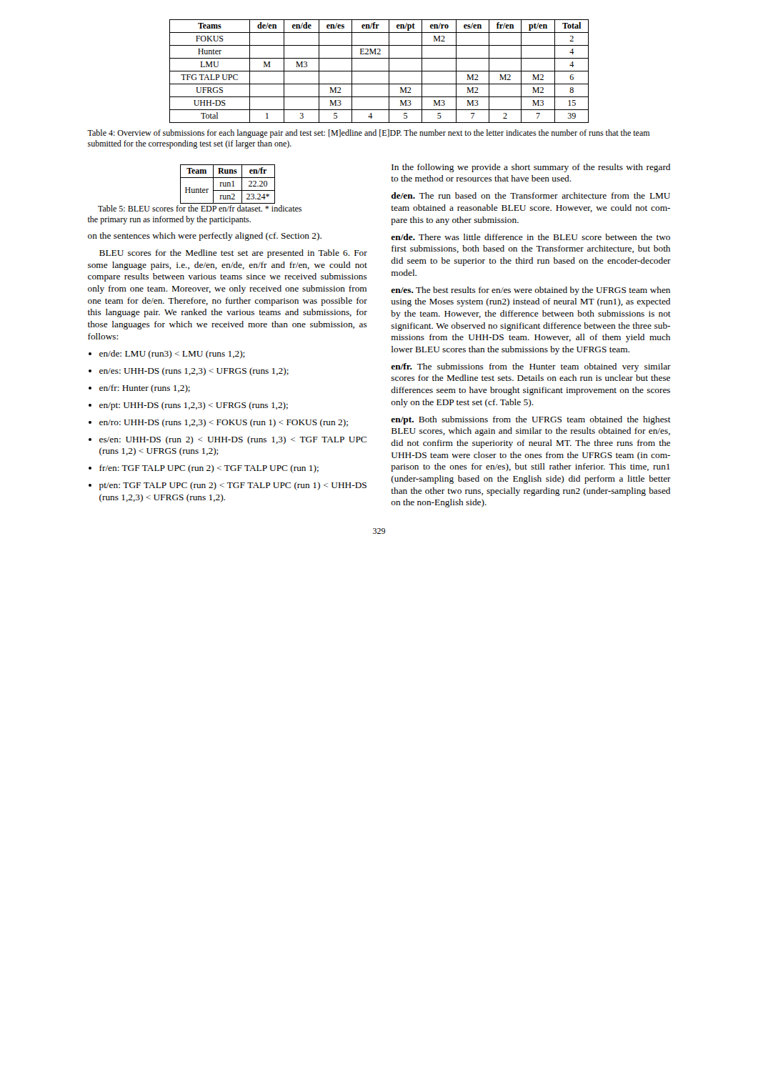| Teams | de/en | en/de | en/es | en/fr | en/pt | en/ro | es/en | fr/en | pt/en | Total |
| --- | --- | --- | --- | --- | --- | --- | --- | --- | --- | --- |
| FOKUS | | | | | | M2 | | | | 2 |
| Hunter | | | | E2M2 | | | | | | 4 |
| LMU | M | M3 | | | | | | | | 4 |
| TFG TALP UPC | | | | | | | M2 | M2 | M2 | 6 |
| UFRGS | | | M2 | | M2 | | M2 | | M2 | 8 |
| UHH-DS | | | M3 | | M3 | M3 | M3 | | M3 | 15 |
| Total | 1 | 3 | 5 | 4 | 5 | 5 | 7 | 2 | 7 | 39 |
Table 4: Overview of submissions for each language pair and test set: [M]edline and [E]DP. The number next to the letter indicates the number of runs that the team submitted for the corresponding test set (if larger than one).
| Team | Runs | en/fr |
| --- | --- | --- |
| Hunter | run1 | 22.20 |
| run2 | 23.24* |
Table 5: BLEU scores for the EDP en/fr dataset. * indicates the primary run as informed by the participants.
on the sentences which were perfectly aligned (cf. Section 2).
BLEU scores for the Medline test set are presented in Table 6. For some language pairs, i.e., de/en, en/de, en/fr and fr/en, we could not compare results between various teams since we received submissions only from one team. Moreover, we only received one submission from one team for de/en. Therefore, no further comparison was possible for this language pair. We ranked the various teams and submissions, for those languages for which we received more than one submission, as follows:
en/de: LMU (run3) < LMU (runs 1,2);
en/es: UHH-DS (runs 1,2,3) < UFRGS (runs 1,2);
en/fr: Hunter (runs 1,2);
en/pt: UHH-DS (runs 1,2,3) < UFRGS (runs 1,2);
en/ro: UHH-DS (runs 1,2,3) < FOKUS (run 1) < FOKUS (run 2);
es/en: UHH-DS (run 2) < UHH-DS (runs 1,3) < TGF TALP UPC (runs 1,2) < UFRGS (runs 1,2);
fr/en: TGF TALP UPC (run 2) < TGF TALP UPC (run 1);
pt/en: TGF TALP UPC (run 2) < TGF TALP UPC (run 1) < UHH-DS (runs 1,2,3) < UFRGS (runs 1,2).
In the following we provide a short summary of the results with regard to the method or resources that have been used.
de/en. The run based on the Transformer architecture from the LMU team obtained a reasonable BLEU score. However, we could not compare this to any other submission.
en/de. There was little difference in the BLEU score between the two first submissions, both based on the Transformer architecture, but both did seem to be superior to the third run based on the encoder-decoder model.
en/es. The best results for en/es were obtained by the UFRGS team when using the Moses system (run2) instead of neural MT (run1), as expected by the team. However, the difference between both submissions is not significant. We observed no significant difference between the three submissions from the UHH-DS team. However, all of them yield much lower BLEU scores than the submissions by the UFRGS team.
en/fr. The submissions from the Hunter team obtained very similar scores for the Medline test sets. Details on each run is unclear but these differences seem to have brought significant improvement on the scores only on the EDP test set (cf. Table 5).
en/pt. Both submissions from the UFRGS team obtained the highest BLEU scores, which again and similar to the results obtained for en/es, did not confirm the superiority of neural MT. The three runs from the UHH-DS team were closer to the ones from the UFRGS team (in comparison to the ones for en/es), but still rather inferior. This time, run1 (under-sampling based on the English side) did perform a little better than the other two runs, specially regarding run2 (under-sampling based on the non-English side).
329